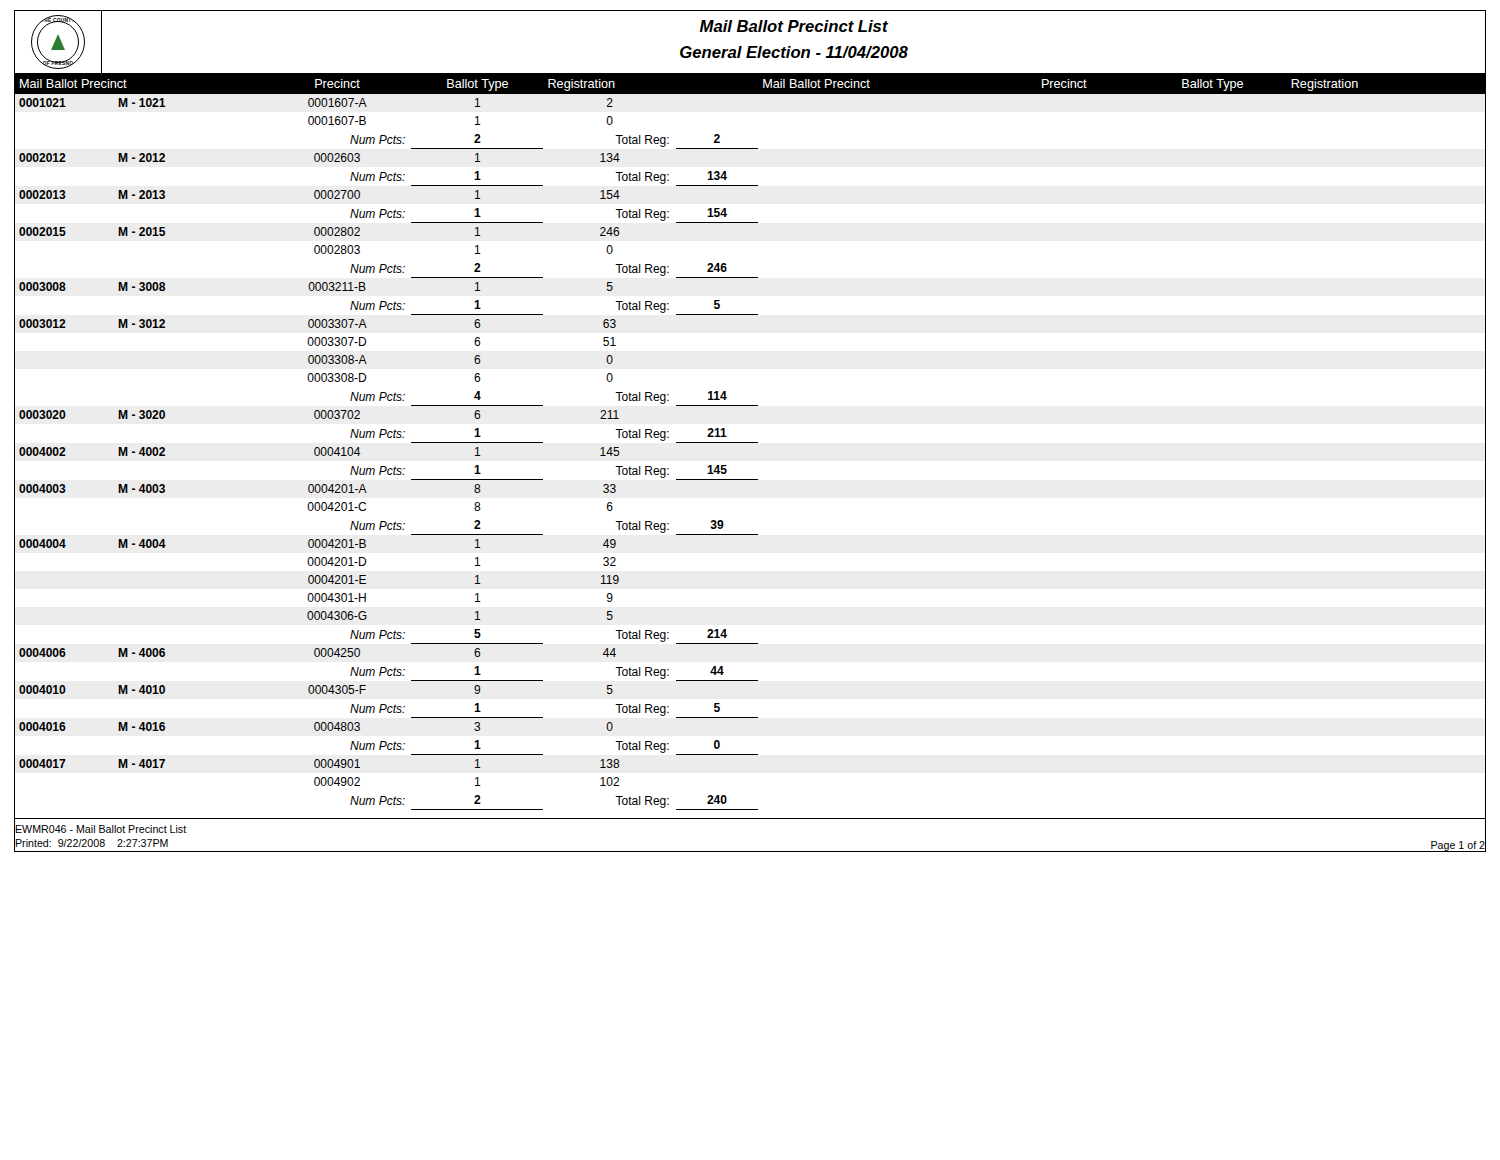THE COUNTY
OF FRESNO
Mail Ballot Precinct List
General Election - 11/04/2008
| Mail Ballot Precinct | Precinct | Ballot Type | Registration | | Mail Ballot Precinct | Precinct | Ballot Type | Registration |
| --- | --- | --- | --- | --- | --- | --- | --- | --- |
| 0001021 | M - 1021 | 0001607-A | 1 | 2 | | | | | |
| | | 0001607-B | 1 | 0 | | | | | |
| | | Num Pcts: | 2 | Total Reg: | 2 | | | | |
| 0002012 | M - 2012 | 0002603 | 1 | 134 | | | | | |
| | | Num Pcts: | 1 | Total Reg: | 134 | | | | |
| 0002013 | M - 2013 | 0002700 | 1 | 154 | | | | | |
| | | Num Pcts: | 1 | Total Reg: | 154 | | | | |
| 0002015 | M - 2015 | 0002802 | 1 | 246 | | | | | |
| | | 0002803 | 1 | 0 | | | | | |
| | | Num Pcts: | 2 | Total Reg: | 246 | | | | |
| 0003008 | M - 3008 | 0003211-B | 1 | 5 | | | | | |
| | | Num Pcts: | 1 | Total Reg: | 5 | | | | |
| 0003012 | M - 3012 | 0003307-A | 6 | 63 | | | | | |
| | | 0003307-D | 6 | 51 | | | | | |
| | | 0003308-A | 6 | 0 | | | | | |
| | | 0003308-D | 6 | 0 | | | | | |
| | | Num Pcts: | 4 | Total Reg: | 114 | | | | |
| 0003020 | M - 3020 | 0003702 | 6 | 211 | | | | | |
| | | Num Pcts: | 1 | Total Reg: | 211 | | | | |
| 0004002 | M - 4002 | 0004104 | 1 | 145 | | | | | |
| | | Num Pcts: | 1 | Total Reg: | 145 | | | | |
| 0004003 | M - 4003 | 0004201-A | 8 | 33 | | | | | |
| | | 0004201-C | 8 | 6 | | | | | |
| | | Num Pcts: | 2 | Total Reg: | 39 | | | | |
| 0004004 | M - 4004 | 0004201-B | 1 | 49 | | | | | |
| | | 0004201-D | 1 | 32 | | | | | |
| | | 0004201-E | 1 | 119 | | | | | |
| | | 0004301-H | 1 | 9 | | | | | |
| | | 0004306-G | 1 | 5 | | | | | |
| | | Num Pcts: | 5 | Total Reg: | 214 | | | | |
| 0004006 | M - 4006 | 0004250 | 6 | 44 | | | | | |
| | | Num Pcts: | 1 | Total Reg: | 44 | | | | |
| 0004010 | M - 4010 | 0004305-F | 9 | 5 | | | | | |
| | | Num Pcts: | 1 | Total Reg: | 5 | | | | |
| 0004016 | M - 4016 | 0004803 | 3 | 0 | | | | | |
| | | Num Pcts: | 1 | Total Reg: | 0 | | | | |
| 0004017 | M - 4017 | 0004901 | 1 | 138 | | | | | |
| | | 0004902 | 1 | 102 | | | | | |
| | | Num Pcts: | 2 | Total Reg: | 240 | | | | |
EWMR046 - Mail Ballot Precinct List
Printed: 9/22/2008 2:27:37PM
Page 1 of 2